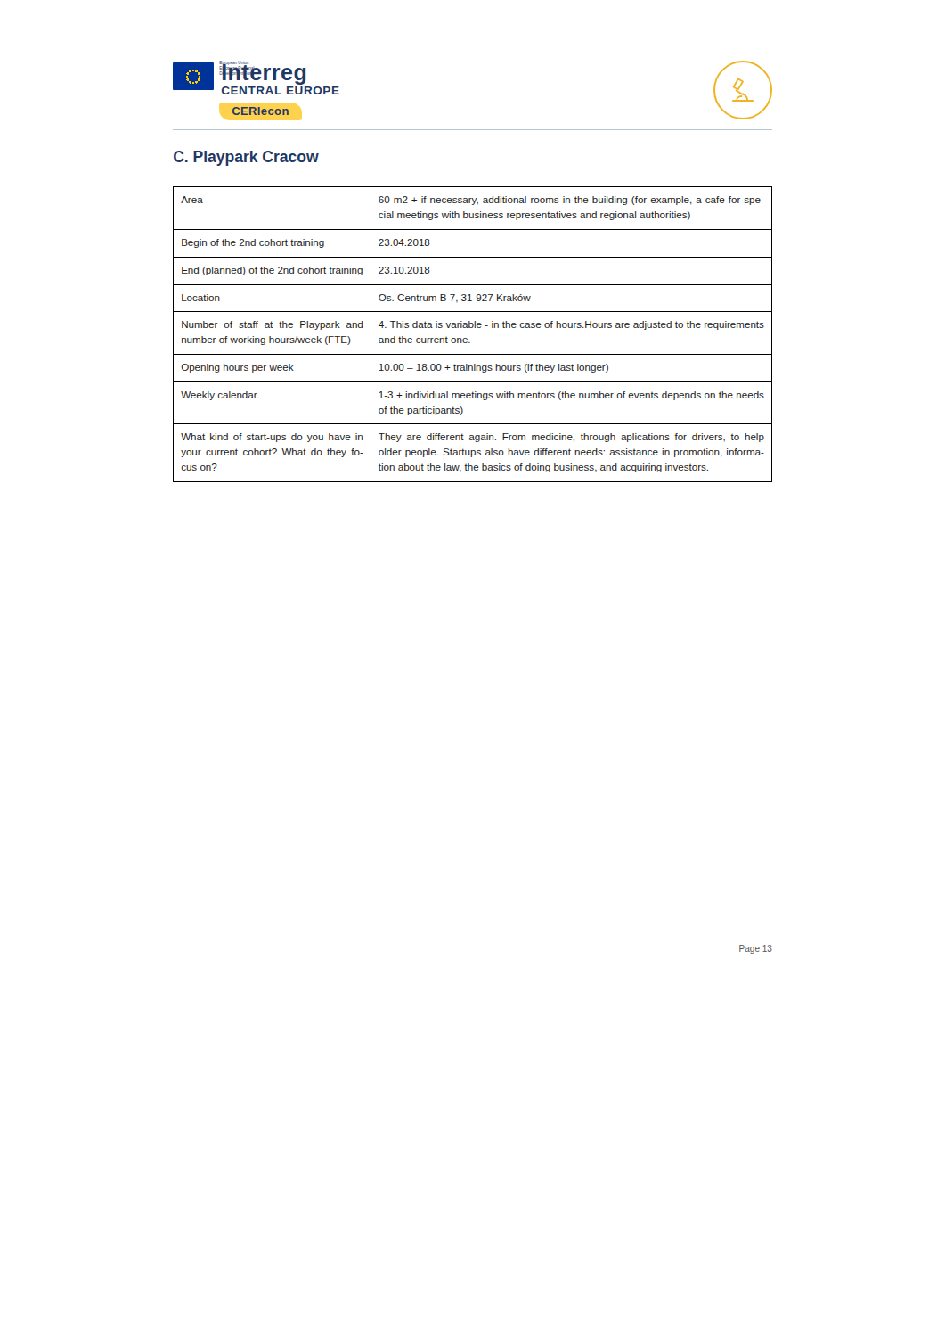European Union
European Regional
Development Fund
Interreg
CENTRAL EUROPE
CERIecon
C. Playpark Cracow
| Area | 60 m2 + if necessary, additional rooms in the building (for example, a cafe for special meetings with business representatives and regional authorities) |
| Begin of the 2nd cohort training | 23.04.2018 |
| End (planned) of the 2nd cohort training | 23.10.2018 |
| Location | Os. Centrum B 7, 31-927 Kraków |
| Number of staff at the Playpark and number of working hours/week (FTE) | 4. This data is variable - in the case of hours.Hours are adjusted to the requirements and the current one. |
| Opening hours per week | 10.00 – 18.00 + trainings hours (if they last longer) |
| Weekly calendar | 1-3 + individual meetings with mentors (the number of events depends on the needs of the participants) |
| What kind of start-ups do you have in your current cohort? What do they focus on? | They are different again. From medicine, through aplications for drivers, to help older people. Startups also have different needs: assistance in promotion, information about the law, the basics of doing business, and acquiring investors. |
Page 13